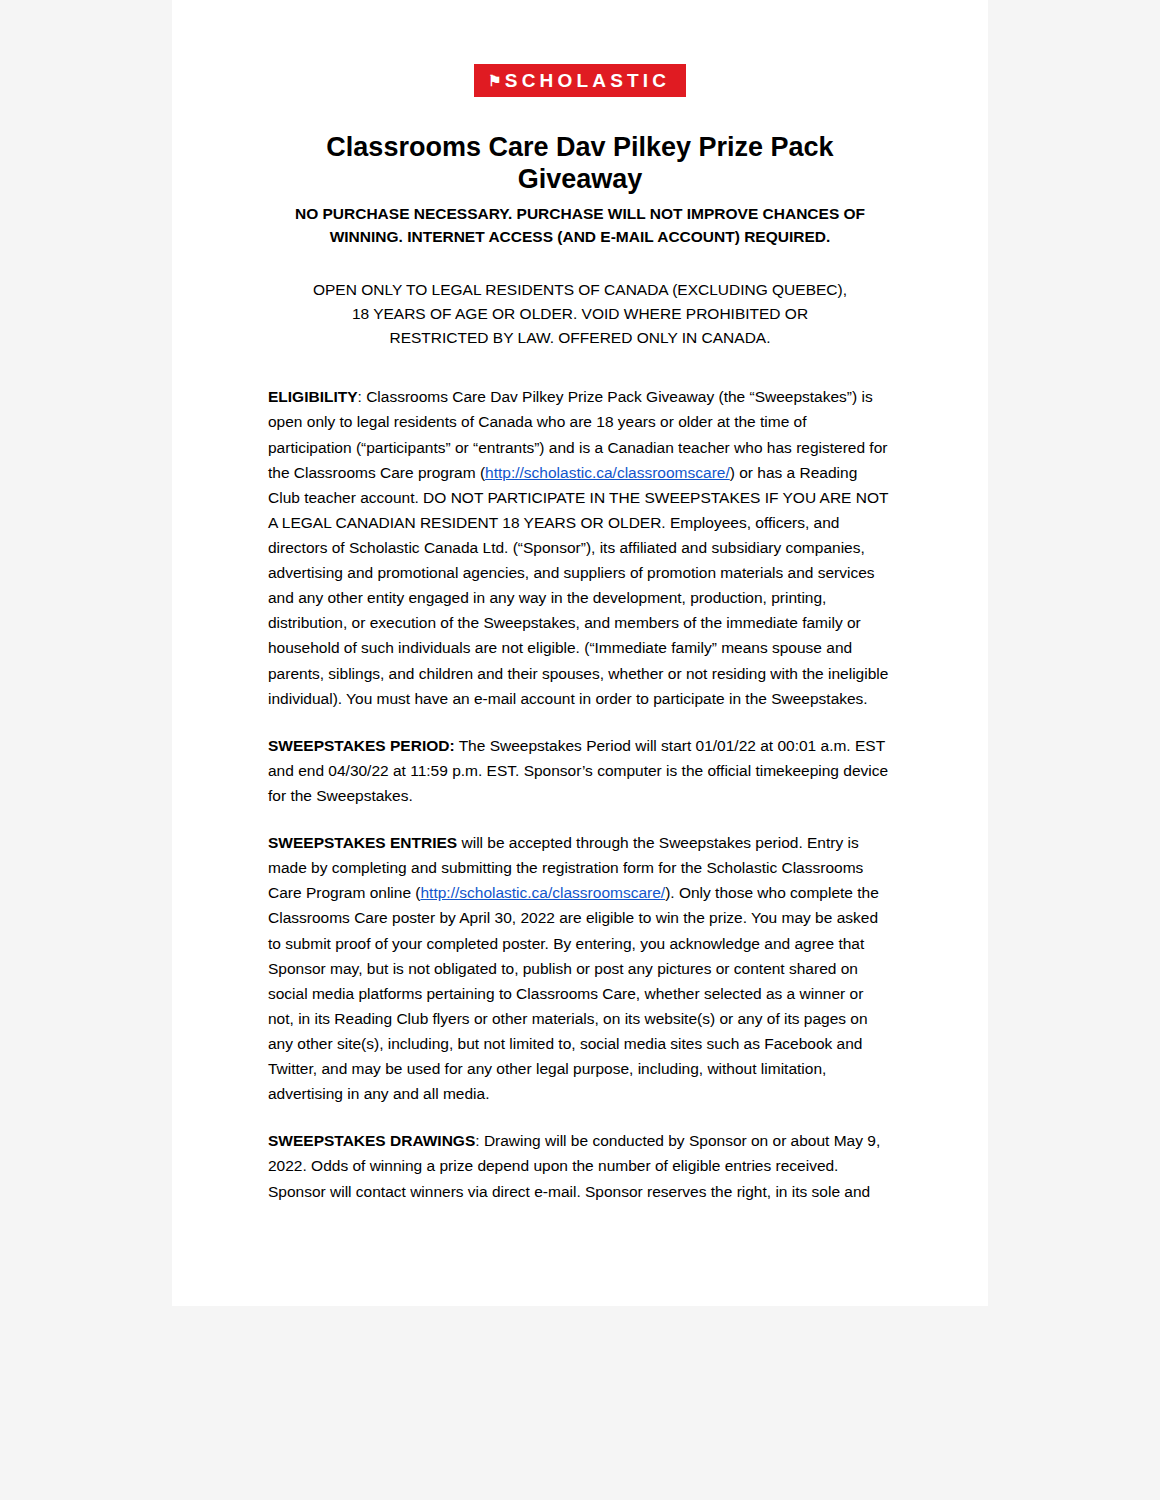⚑SCHOLASTIC
Classrooms Care Dav Pilkey Prize Pack Giveaway
NO PURCHASE NECESSARY. PURCHASE WILL NOT IMPROVE CHANCES OF WINNING. INTERNET ACCESS (AND E-MAIL ACCOUNT) REQUIRED.
OPEN ONLY TO LEGAL RESIDENTS OF CANADA (EXCLUDING QUEBEC),
18 YEARS OF AGE OR OLDER. VOID WHERE PROHIBITED OR
RESTRICTED BY LAW. OFFERED ONLY IN CANADA.
ELIGIBILITY: Classrooms Care Dav Pilkey Prize Pack Giveaway (the “Sweepstakes”) is open only to legal residents of Canada who are 18 years or older at the time of participation (“participants” or “entrants”) and is a Canadian teacher who has registered for the Classrooms Care program (http://scholastic.ca/classroomscare/) or has a Reading Club teacher account. DO NOT PARTICIPATE IN THE SWEEPSTAKES IF YOU ARE NOT A LEGAL CANADIAN RESIDENT 18 YEARS OR OLDER. Employees, officers, and directors of Scholastic Canada Ltd. (“Sponsor”), its affiliated and subsidiary companies, advertising and promotional agencies, and suppliers of promotion materials and services and any other entity engaged in any way in the development, production, printing, distribution, or execution of the Sweepstakes, and members of the immediate family or household of such individuals are not eligible. (“Immediate family” means spouse and parents, siblings, and children and their spouses, whether or not residing with the ineligible individual). You must have an e-mail account in order to participate in the Sweepstakes.
SWEEPSTAKES PERIOD: The Sweepstakes Period will start 01/01/22 at 00:01 a.m. EST and end 04/30/22 at 11:59 p.m. EST. Sponsor’s computer is the official timekeeping device for the Sweepstakes.
SWEEPSTAKES ENTRIES will be accepted through the Sweepstakes period. Entry is made by completing and submitting the registration form for the Scholastic Classrooms Care Program online (http://scholastic.ca/classroomscare/). Only those who complete the Classrooms Care poster by April 30, 2022 are eligible to win the prize. You may be asked to submit proof of your completed poster. By entering, you acknowledge and agree that Sponsor may, but is not obligated to, publish or post any pictures or content shared on social media platforms pertaining to Classrooms Care, whether selected as a winner or not, in its Reading Club flyers or other materials, on its website(s) or any of its pages on any other site(s), including, but not limited to, social media sites such as Facebook and Twitter, and may be used for any other legal purpose, including, without limitation, advertising in any and all media.
SWEEPSTAKES DRAWINGS: Drawing will be conducted by Sponsor on or about May 9, 2022. Odds of winning a prize depend upon the number of eligible entries received. Sponsor will contact winners via direct e-mail. Sponsor reserves the right, in its sole and